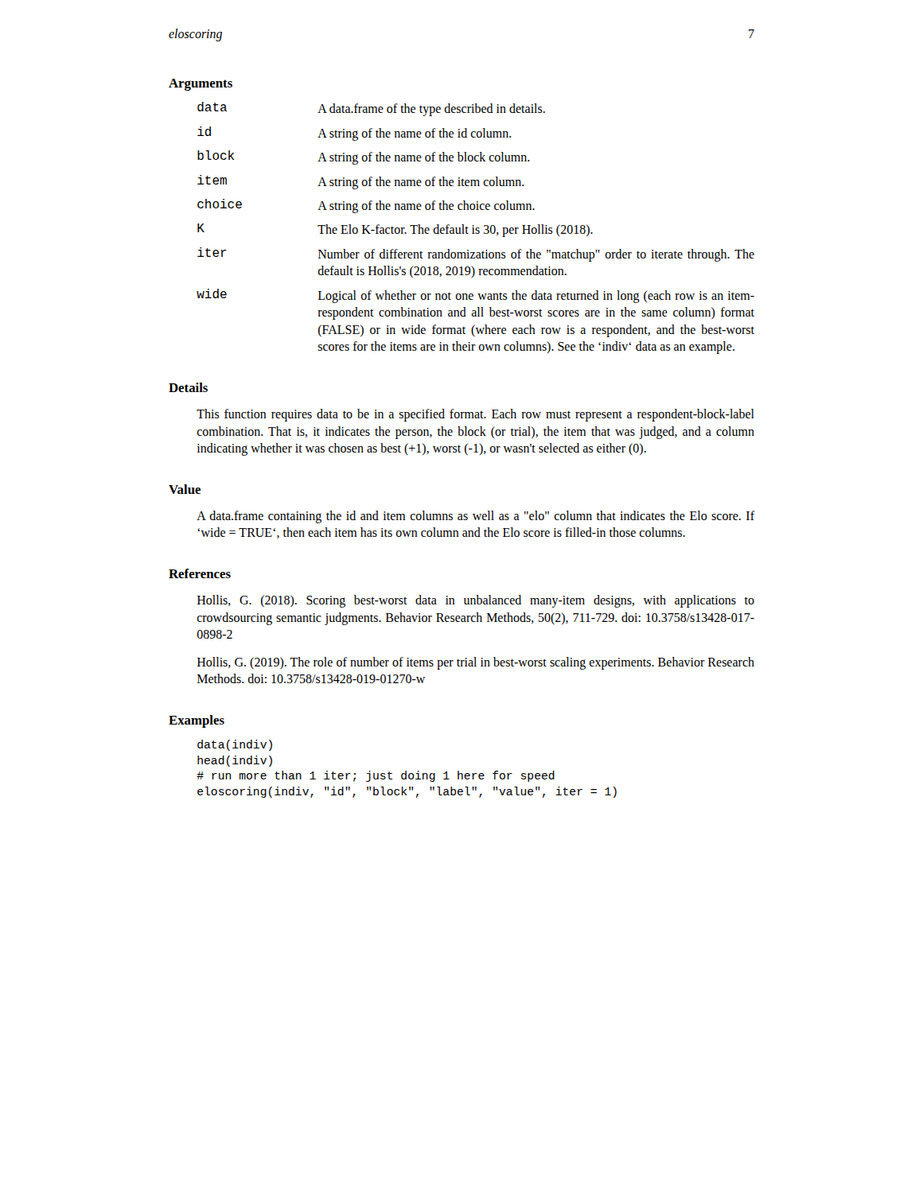eloscoring 7
Arguments
data
A data.frame of the type described in details.
id
A string of the name of the id column.
block
A string of the name of the block column.
item
A string of the name of the item column.
choice
A string of the name of the choice column.
K
The Elo K-factor. The default is 30, per Hollis (2018).
iter
Number of different randomizations of the "matchup" order to iterate through. The default is Hollis's (2018, 2019) recommendation.
wide
Logical of whether or not one wants the data returned in long (each row is an item-respondent combination and all best-worst scores are in the same column) format (FALSE) or in wide format (where each row is a respondent, and the best-worst scores for the items are in their own columns). See the ‘indiv‘ data as an example.
Details
This function requires data to be in a specified format. Each row must represent a respondent-block-label combination. That is, it indicates the person, the block (or trial), the item that was judged, and a column indicating whether it was chosen as best (+1), worst (-1), or wasn't selected as either (0).
Value
A data.frame containing the id and item columns as well as a "elo" column that indicates the Elo score. If ‘wide = TRUE‘, then each item has its own column and the Elo score is filled-in those columns.
References
Hollis, G. (2018). Scoring best-worst data in unbalanced many-item designs, with applications to crowdsourcing semantic judgments. Behavior Research Methods, 50(2), 711-729. doi: 10.3758/s13428-017-0898-2
Hollis, G. (2019). The role of number of items per trial in best-worst scaling experiments. Behavior Research Methods. doi: 10.3758/s13428-019-01270-w
Examples
data(indiv)
head(indiv)
# run more than 1 iter; just doing 1 here for speed
eloscoring(indiv, "id", "block", "label", "value", iter = 1)